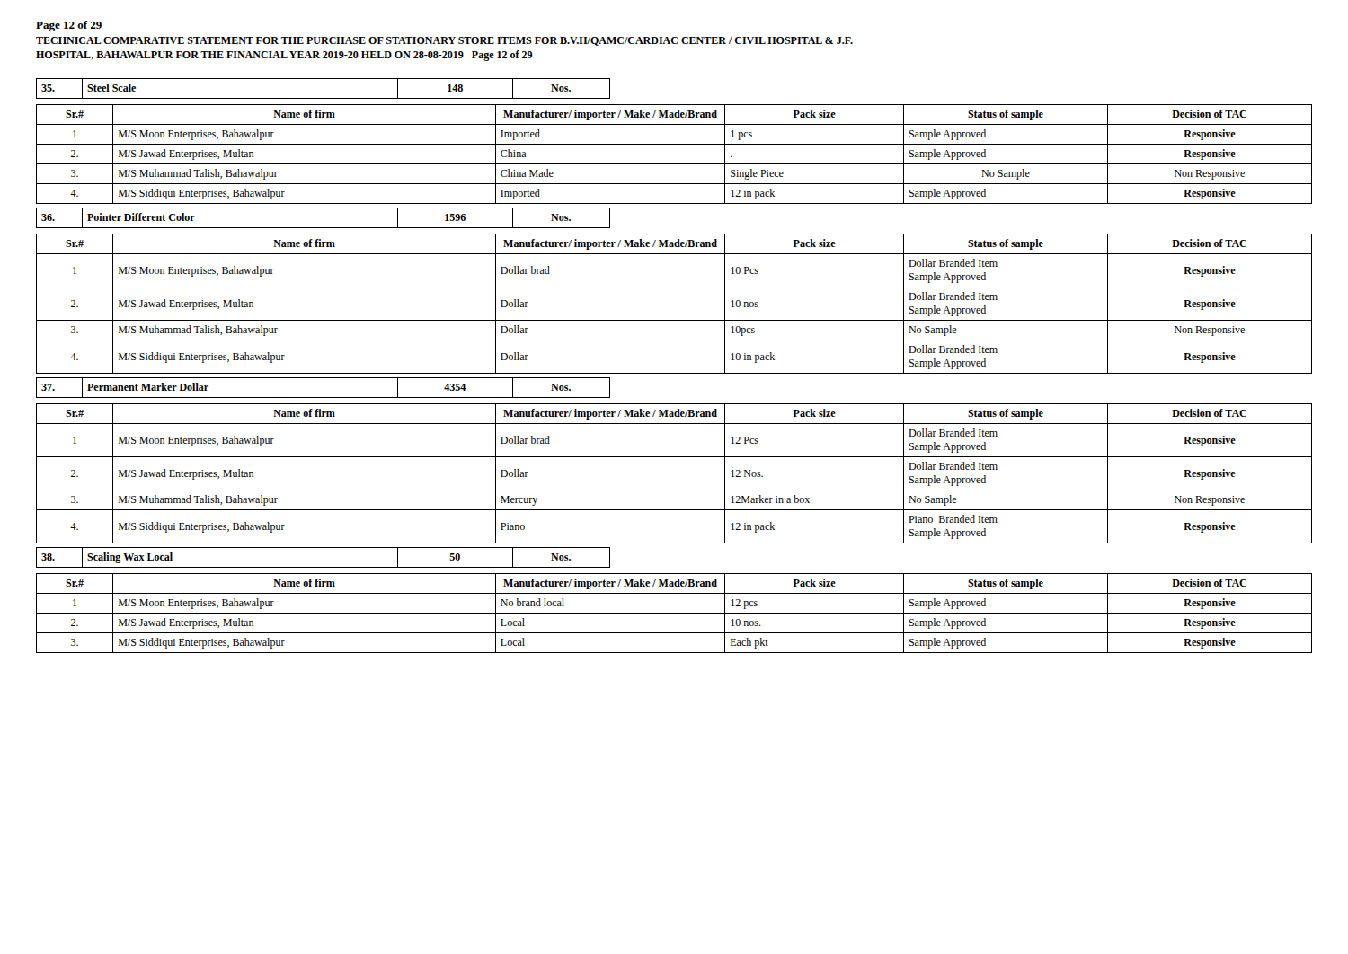Page 12 of 29
TECHNICAL COMPARATIVE STATEMENT FOR THE PURCHASE OF STATIONARY STORE ITEMS FOR B.V.H/QAMC/CARDIAC CENTER / CIVIL HOSPITAL & J.F.
HOSPITAL, BAHAWALPUR FOR THE FINANCIAL YEAR 2019-20 HELD ON 28-08-2019 Page 12 of 29
| 35. | Steel Scale | 148 | Nos. |
| Sr.# | Name of firm | Manufacturer/ importer / Make / Made/Brand | Pack size | Status of sample | Decision of TAC |
| --- | --- | --- | --- | --- | --- |
| 1 | M/S Moon Enterprises, Bahawalpur | Imported | 1 pcs | Sample Approved | Responsive |
| 2. | M/S Jawad Enterprises, Multan | China | . | Sample Approved | Responsive |
| 3. | M/S Muhammad Talish, Bahawalpur | China Made | Single Piece | No Sample | Non Responsive |
| 4. | M/S Siddiqui Enterprises, Bahawalpur | Imported | 12 in pack | Sample Approved | Responsive |
| 36. | Pointer Different Color | 1596 | Nos. |
| Sr.# | Name of firm | Manufacturer/ importer / Make / Made/Brand | Pack size | Status of sample | Decision of TAC |
| --- | --- | --- | --- | --- | --- |
| 1 | M/S Moon Enterprises, Bahawalpur | Dollar brad | 10 Pcs | Dollar Branded Item Sample Approved | Responsive |
| 2. | M/S Jawad Enterprises, Multan | Dollar | 10 nos | Dollar Branded Item Sample Approved | Responsive |
| 3. | M/S Muhammad Talish, Bahawalpur | Dollar | 10pcs | No Sample | Non Responsive |
| 4. | M/S Siddiqui Enterprises, Bahawalpur | Dollar | 10 in pack | Dollar Branded Item Sample Approved | Responsive |
| 37. | Permanent Marker Dollar | 4354 | Nos. |
| Sr.# | Name of firm | Manufacturer/ importer / Make / Made/Brand | Pack size | Status of sample | Decision of TAC |
| --- | --- | --- | --- | --- | --- |
| 1 | M/S Moon Enterprises, Bahawalpur | Dollar brad | 12 Pcs | Dollar Branded Item Sample Approved | Responsive |
| 2. | M/S Jawad Enterprises, Multan | Dollar | 12 Nos. | Dollar Branded Item Sample Approved | Responsive |
| 3. | M/S Muhammad Talish, Bahawalpur | Mercury | 12Marker in a box | No Sample | Non Responsive |
| 4. | M/S Siddiqui Enterprises, Bahawalpur | Piano | 12 in pack | Piano Branded Item Sample Approved | Responsive |
| 38. | Scaling Wax Local | 50 | Nos. |
| Sr.# | Name of firm | Manufacturer/ importer / Make / Made/Brand | Pack size | Status of sample | Decision of TAC |
| --- | --- | --- | --- | --- | --- |
| 1 | M/S Moon Enterprises, Bahawalpur | No brand local | 12 pcs | Sample Approved | Responsive |
| 2. | M/S Jawad Enterprises, Multan | Local | 10 nos. | Sample Approved | Responsive |
| 3. | M/S Siddiqui Enterprises, Bahawalpur | Local | Each pkt | Sample Approved | Responsive |